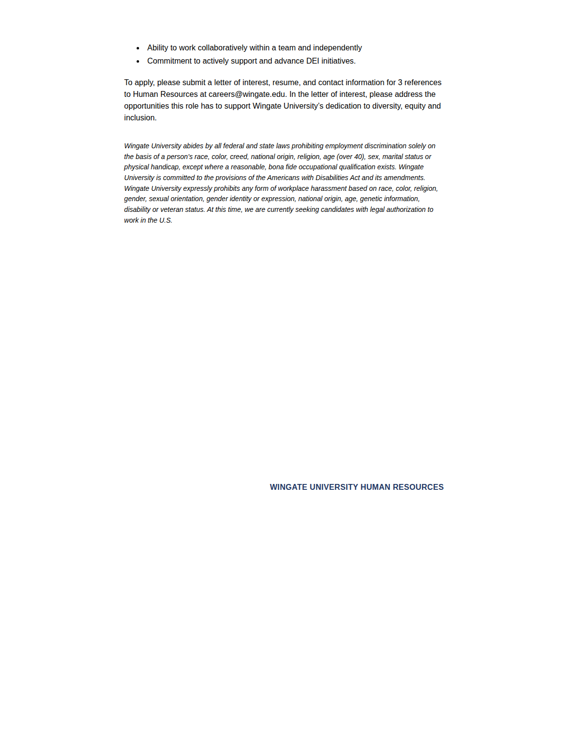Ability to work collaboratively within a team and independently
Commitment to actively support and advance DEI initiatives.
To apply, please submit a letter of interest, resume, and contact information for 3 references to Human Resources at careers@wingate.edu. In the letter of interest, please address the opportunities this role has to support Wingate University’s dedication to diversity, equity and inclusion.
Wingate University abides by all federal and state laws prohibiting employment discrimination solely on the basis of a person’s race, color, creed, national origin, religion, age (over 40), sex, marital status or physical handicap, except where a reasonable, bona fide occupational qualification exists. Wingate University is committed to the provisions of the Americans with Disabilities Act and its amendments. Wingate University expressly prohibits any form of workplace harassment based on race, color, religion, gender, sexual orientation, gender identity or expression, national origin, age, genetic information, disability or veteran status. At this time, we are currently seeking candidates with legal authorization to work in the U.S.
WINGATE UNIVERSITY HUMAN RESOURCES